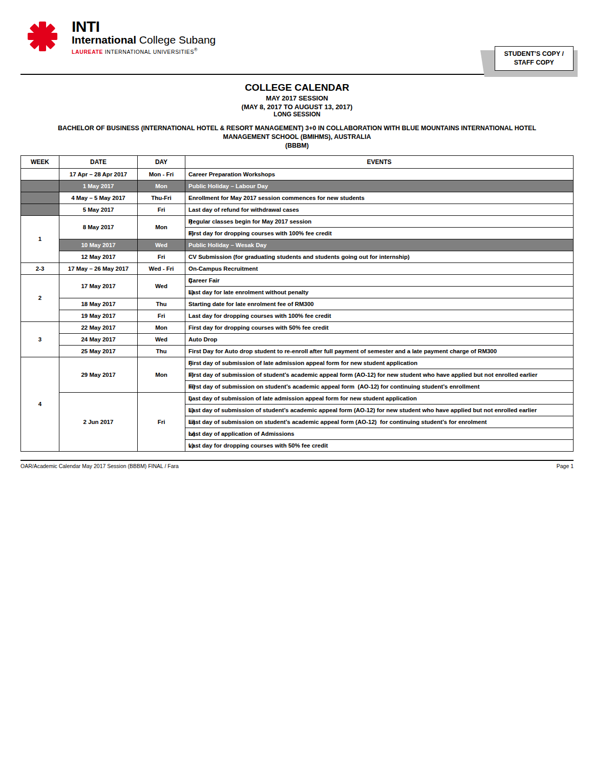INTI
International College Subang
LAUREATE INTERNATIONAL UNIVERSITIES®
STUDENT’S COPY /
STAFF COPY
COLLEGE CALENDAR
MAY 2017 SESSION
(MAY 8, 2017 TO AUGUST 13, 2017)
LONG SESSION
BACHELOR OF BUSINESS (INTERNATIONAL HOTEL & RESORT MANAGEMENT) 3+0 IN COLLABORATION WITH BLUE MOUNTAINS INTERNATIONAL HOTEL MANAGEMENT SCHOOL (BMIHMS), AUSTRALIA
(BBBM)
| WEEK | DATE | DAY | EVENTS |
| --- | --- | --- | --- |
| | 17 Apr – 28 Apr 2017 | Mon - Fri | Career Preparation Workshops |
| | 1 May 2017 | Mon | Public Holiday – Labour Day |
| | 4 May – 5 May 2017 | Thu-Fri | Enrollment for May 2017 session commences for new students |
| | 5 May 2017 | Fri | Last day of refund for withdrawal cases |
| 1 | 8 May 2017 | Mon | i) Regular classes begin for May 2017 session |
| ii) First day for dropping courses with 100% fee credit |
| 10 May 2017 | Wed | Public Holiday – Wesak Day |
| 12 May 2017 | Fri | CV Submission (for graduating students and students going out for internship) |
| 2-3 | 17 May – 26 May 2017 | Wed - Fri | On-Campus Recruitment |
| 2 | 17 May 2017 | Wed | i) Career Fair |
| ii) Last day for late enrolment without penalty |
| 18 May 2017 | Thu | Starting date for late enrolment fee of RM300 |
| 19 May 2017 | Fri | Last day for dropping courses with 100% fee credit |
| 3 | 22 May 2017 | Mon | First day for dropping courses with 50% fee credit |
| 24 May 2017 | Wed | Auto Drop |
| 25 May 2017 | Thu | First Day for Auto drop student to re-enroll after full payment of semester and a late payment charge of RM300 |
| 4 | 29 May 2017 | Mon | i) First day of submission of late admission appeal form for new student application |
| ii) First day of submission of student’s academic appeal form (AO-12) for new student who have applied but not enrolled earlier |
| iii) First day of submission on student’s academic appeal form (AO-12) for continuing student’s enrollment |
| 2 Jun 2017 | Fri | i) Last day of submission of late admission appeal form for new student application |
| ii) Last day of submission of student’s academic appeal form (AO-12) for new student who have applied but not enrolled earlier |
| iii) Last day of submission on student’s academic appeal form (AO-12) for continuing student’s for enrolment |
| iv) Last day of application of Admissions |
| v) Last day for dropping courses with 50% fee credit |
OAR/Academic Calendar May 2017 Session (BBBM) FINAL / Fara
Page 1